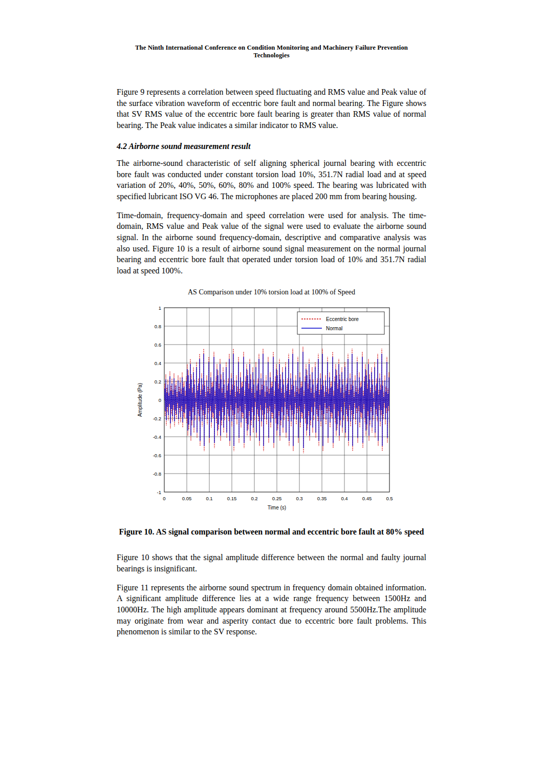The Ninth International Conference on Condition Monitoring and Machinery Failure Prevention Technologies
Figure 9 represents a correlation between speed fluctuating and RMS value and Peak value of the surface vibration waveform of eccentric bore fault and normal bearing. The Figure shows that SV RMS value of the eccentric bore fault bearing is greater than RMS value of normal bearing. The Peak value indicates a similar indicator to RMS value.
4.2 Airborne sound measurement result
The airborne-sound characteristic of self aligning spherical journal bearing with eccentric bore fault was conducted under constant torsion load 10%, 351.7N radial load and at speed variation of 20%, 40%, 50%, 60%, 80% and 100% speed. The bearing was lubricated with specified lubricant ISO VG 46. The microphones are placed 200 mm from bearing housing.
Time-domain, frequency-domain and speed correlation were used for analysis. The time-domain, RMS value and Peak value of the signal were used to evaluate the airborne sound signal. In the airborne sound frequency-domain, descriptive and comparative analysis was also used. Figure 10 is a result of airborne sound signal measurement on the normal journal bearing and eccentric bore fault that operated under torsion load of 10% and 351.7N radial load at speed 100%.
AS Comparison under 10% torsion load at 100% of Speed
1 0.8 0.6 0.4 0.2 0 -0.2 -0.4 -0.6 -0.8 -1 0 0.05 0.1 0.15 0.2 0.25 0.3 0.35 0.4 0.45 0.5 Time (s) Amplitude (Pa) Eccentric bore Normal
Figure 10. AS signal comparison between normal and eccentric bore fault at 80% speed
Figure 10 shows that the signal amplitude difference between the normal and faulty journal bearings is insignificant.
Figure 11 represents the airborne sound spectrum in frequency domain obtained information. A significant amplitude difference lies at a wide range frequency between 1500Hz and 10000Hz. The high amplitude appears dominant at frequency around 5500Hz.The amplitude may originate from wear and asperity contact due to eccentric bore fault problems. This phenomenon is similar to the SV response.